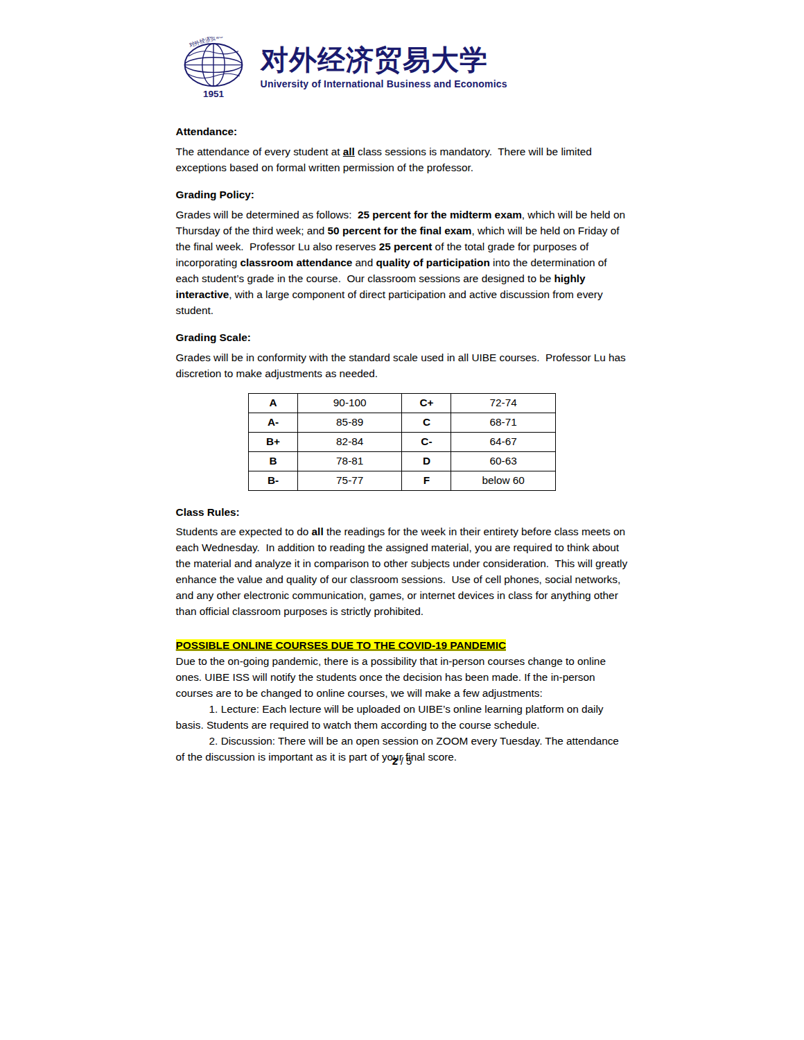1951 对外经济贸易大学
对外经济贸易大学
University of International Business and Economics
Attendance:
The attendance of every student at all class sessions is mandatory. There will be limited exceptions based on formal written permission of the professor.
Grading Policy:
Grades will be determined as follows: 25 percent for the midterm exam, which will be held on Thursday of the third week; and 50 percent for the final exam, which will be held on Friday of the final week. Professor Lu also reserves 25 percent of the total grade for purposes of incorporating classroom attendance and quality of participation into the determination of each student’s grade in the course. Our classroom sessions are designed to be highly interactive, with a large component of direct participation and active discussion from every student.
Grading Scale:
Grades will be in conformity with the standard scale used in all UIBE courses. Professor Lu has discretion to make adjustments as needed.
| A | 90-100 | C+ | 72-74 |
| A- | 85-89 | C | 68-71 |
| B+ | 82-84 | C- | 64-67 |
| B | 78-81 | D | 60-63 |
| B- | 75-77 | F | below 60 |
Class Rules:
Students are expected to do all the readings for the week in their entirety before class meets on each Wednesday. In addition to reading the assigned material, you are required to think about the material and analyze it in comparison to other subjects under consideration. This will greatly enhance the value and quality of our classroom sessions. Use of cell phones, social networks, and any other electronic communication, games, or internet devices in class for anything other than official classroom purposes is strictly prohibited.
POSSIBLE ONLINE COURSES DUE TO THE COVID-19 PANDEMIC
Due to the on-going pandemic, there is a possibility that in-person courses change to online ones. UIBE ISS will notify the students once the decision has been made. If the in-person courses are to be changed to online courses, we will make a few adjustments:
1. Lecture: Each lecture will be uploaded on UIBE’s online learning platform on daily basis. Students are required to watch them according to the course schedule.
2. Discussion: There will be an open session on ZOOM every Tuesday. The attendance of the discussion is important as it is part of your final score.
2 / 5